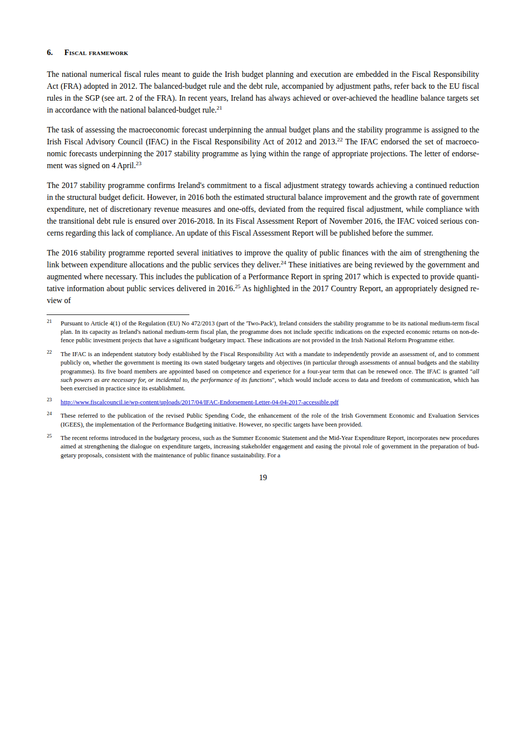6. Fiscal framework
The national numerical fiscal rules meant to guide the Irish budget planning and execution are embedded in the Fiscal Responsibility Act (FRA) adopted in 2012. The balanced-budget rule and the debt rule, accompanied by adjustment paths, refer back to the EU fiscal rules in the SGP (see art. 2 of the FRA). In recent years, Ireland has always achieved or over-achieved the headline balance targets set in accordance with the national balanced-budget rule.21
The task of assessing the macroeconomic forecast underpinning the annual budget plans and the stability programme is assigned to the Irish Fiscal Advisory Council (IFAC) in the Fiscal Responsibility Act of 2012 and 2013.22 The IFAC endorsed the set of macroeconomic forecasts underpinning the 2017 stability programme as lying within the range of appropriate projections. The letter of endorsement was signed on 4 April.23
The 2017 stability programme confirms Ireland's commitment to a fiscal adjustment strategy towards achieving a continued reduction in the structural budget deficit. However, in 2016 both the estimated structural balance improvement and the growth rate of government expenditure, net of discretionary revenue measures and one-offs, deviated from the required fiscal adjustment, while compliance with the transitional debt rule is ensured over 2016-2018. In its Fiscal Assessment Report of November 2016, the IFAC voiced serious concerns regarding this lack of compliance. An update of this Fiscal Assessment Report will be published before the summer.
The 2016 stability programme reported several initiatives to improve the quality of public finances with the aim of strengthening the link between expenditure allocations and the public services they deliver.24 These initiatives are being reviewed by the government and augmented where necessary. This includes the publication of a Performance Report in spring 2017 which is expected to provide quantitative information about public services delivered in 2016.25 As highlighted in the 2017 Country Report, an appropriately designed review of
Pursuant to Article 4(1) of the Regulation (EU) No 472/2013 (part of the 'Two-Pack'), Ireland considers the stability programme to be its national medium-term fiscal plan. In its capacity as Ireland's national medium-term fiscal plan, the programme does not include specific indications on the expected economic returns on non-defence public investment projects that have a significant budgetary impact. These indications are not provided in the Irish National Reform Programme either.
The IFAC is an independent statutory body established by the Fiscal Responsibility Act with a mandate to independently provide an assessment of, and to comment publicly on, whether the government is meeting its own stated budgetary targets and objectives (in particular through assessments of annual budgets and the stability programmes). Its five board members are appointed based on competence and experience for a four-year term that can be renewed once. The IFAC is granted "all such powers as are necessary for, or incidental to, the performance of its functions", which would include access to data and freedom of communication, which has been exercised in practice since its establishment.
http://www.fiscalcouncil.ie/wp-content/uploads/2017/04/IFAC-Endorsement-Letter-04-04-2017-accessible.pdf
These referred to the publication of the revised Public Spending Code, the enhancement of the role of the Irish Government Economic and Evaluation Services (IGEES), the implementation of the Performance Budgeting initiative. However, no specific targets have been provided.
The recent reforms introduced in the budgetary process, such as the Summer Economic Statement and the Mid-Year Expenditure Report, incorporates new procedures aimed at strengthening the dialogue on expenditure targets, increasing stakeholder engagement and easing the pivotal role of government in the preparation of budgetary proposals, consistent with the maintenance of public finance sustainability. For a
19